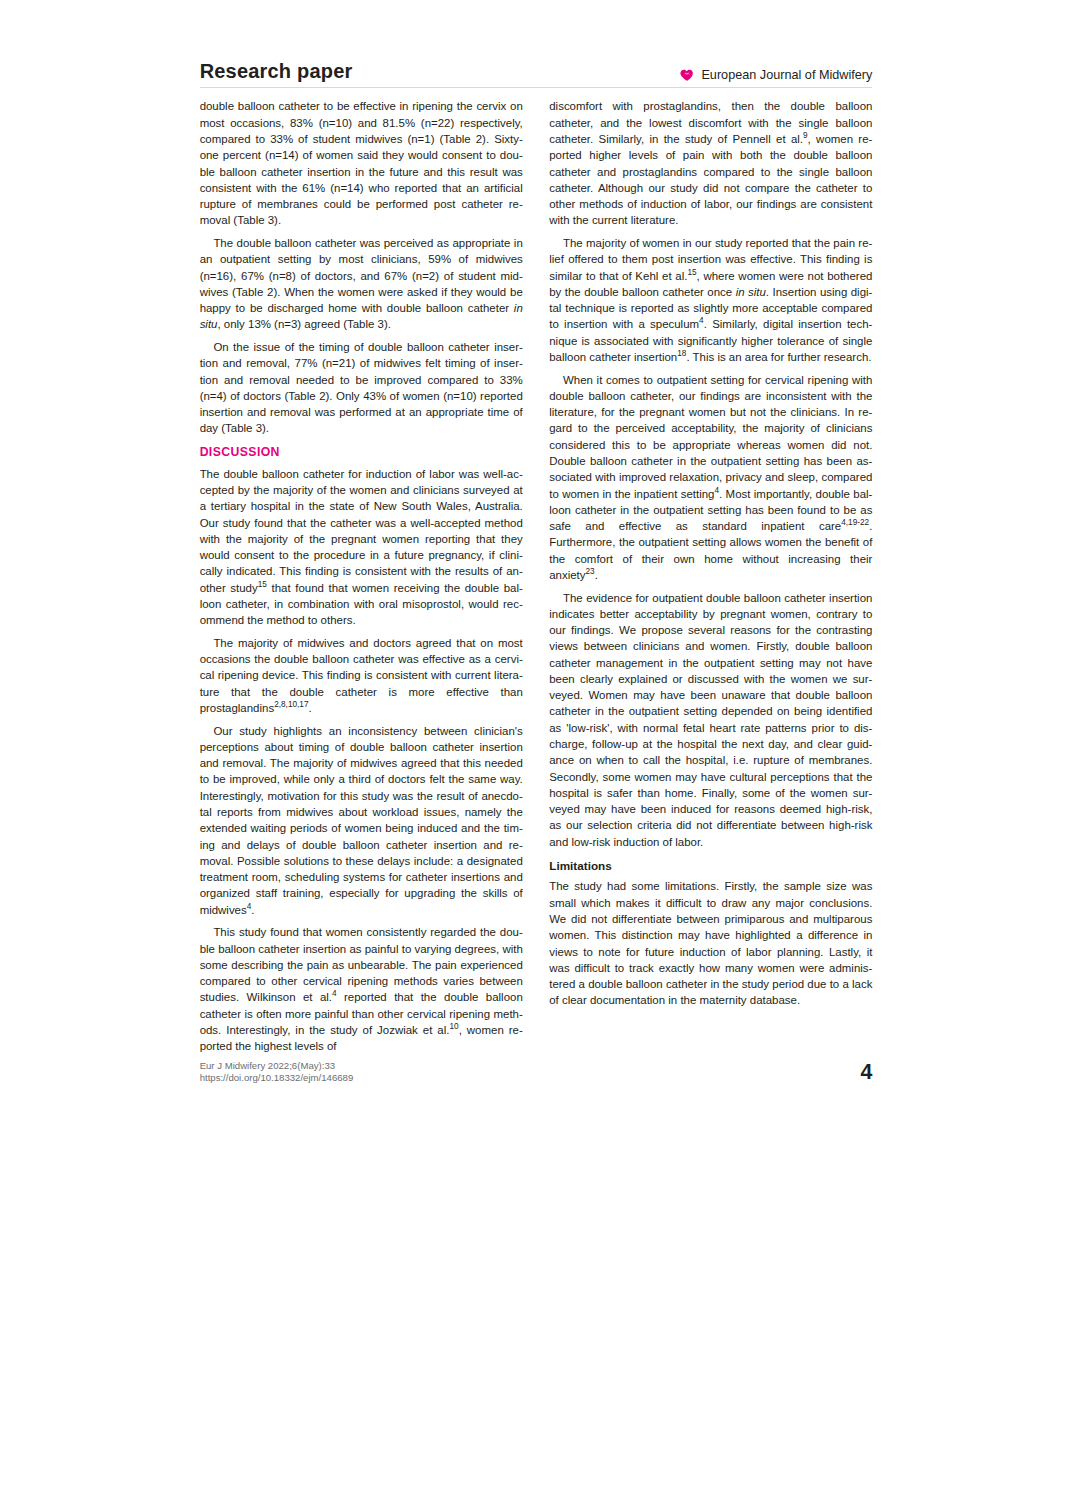Research paper
European Journal of Midwifery
double balloon catheter to be effective in ripening the cervix on most occasions, 83% (n=10) and 81.5% (n=22) respectively, compared to 33% of student midwives (n=1) (Table 2). Sixty-one percent (n=14) of women said they would consent to double balloon catheter insertion in the future and this result was consistent with the 61% (n=14) who reported that an artificial rupture of membranes could be performed post catheter removal (Table 3).
The double balloon catheter was perceived as appropriate in an outpatient setting by most clinicians, 59% of midwives (n=16), 67% (n=8) of doctors, and 67% (n=2) of student midwives (Table 2). When the women were asked if they would be happy to be discharged home with double balloon catheter in situ, only 13% (n=3) agreed (Table 3).
On the issue of the timing of double balloon catheter insertion and removal, 77% (n=21) of midwives felt timing of insertion and removal needed to be improved compared to 33% (n=4) of doctors (Table 2). Only 43% of women (n=10) reported insertion and removal was performed at an appropriate time of day (Table 3).
Discussion
The double balloon catheter for induction of labor was well-accepted by the majority of the women and clinicians surveyed at a tertiary hospital in the state of New South Wales, Australia. Our study found that the catheter was a well-accepted method with the majority of the pregnant women reporting that they would consent to the procedure in a future pregnancy, if clinically indicated. This finding is consistent with the results of another study15 that found that women receiving the double balloon catheter, in combination with oral misoprostol, would recommend the method to others.
The majority of midwives and doctors agreed that on most occasions the double balloon catheter was effective as a cervical ripening device. This finding is consistent with current literature that the double catheter is more effective than prostaglandins2,8,10,17.
Our study highlights an inconsistency between clinician's perceptions about timing of double balloon catheter insertion and removal. The majority of midwives agreed that this needed to be improved, while only a third of doctors felt the same way. Interestingly, motivation for this study was the result of anecdotal reports from midwives about workload issues, namely the extended waiting periods of women being induced and the timing and delays of double balloon catheter insertion and removal. Possible solutions to these delays include: a designated treatment room, scheduling systems for catheter insertions and organized staff training, especially for upgrading the skills of midwives4.
This study found that women consistently regarded the double balloon catheter insertion as painful to varying degrees, with some describing the pain as unbearable. The pain experienced compared to other cervical ripening methods varies between studies. Wilkinson et al.4 reported that the double balloon catheter is often more painful than other cervical ripening methods. Interestingly, in the study of Jozwiak et al.10, women reported the highest levels of
discomfort with prostaglandins, then the double balloon catheter, and the lowest discomfort with the single balloon catheter. Similarly, in the study of Pennell et al.9, women reported higher levels of pain with both the double balloon catheter and prostaglandins compared to the single balloon catheter. Although our study did not compare the catheter to other methods of induction of labor, our findings are consistent with the current literature.
The majority of women in our study reported that the pain relief offered to them post insertion was effective. This finding is similar to that of Kehl et al.15, where women were not bothered by the double balloon catheter once in situ. Insertion using digital technique is reported as slightly more acceptable compared to insertion with a speculum4. Similarly, digital insertion technique is associated with significantly higher tolerance of single balloon catheter insertion18. This is an area for further research.
When it comes to outpatient setting for cervical ripening with double balloon catheter, our findings are inconsistent with the literature, for the pregnant women but not the clinicians. In regard to the perceived acceptability, the majority of clinicians considered this to be appropriate whereas women did not. Double balloon catheter in the outpatient setting has been associated with improved relaxation, privacy and sleep, compared to women in the inpatient setting4. Most importantly, double balloon catheter in the outpatient setting has been found to be as safe and effective as standard inpatient care4,19-22. Furthermore, the outpatient setting allows women the benefit of the comfort of their own home without increasing their anxiety23.
The evidence for outpatient double balloon catheter insertion indicates better acceptability by pregnant women, contrary to our findings. We propose several reasons for the contrasting views between clinicians and women. Firstly, double balloon catheter management in the outpatient setting may not have been clearly explained or discussed with the women we surveyed. Women may have been unaware that double balloon catheter in the outpatient setting depended on being identified as 'low-risk', with normal fetal heart rate patterns prior to discharge, follow-up at the hospital the next day, and clear guidance on when to call the hospital, i.e. rupture of membranes. Secondly, some women may have cultural perceptions that the hospital is safer than home. Finally, some of the women surveyed may have been induced for reasons deemed high-risk, as our selection criteria did not differentiate between high-risk and low-risk induction of labor.
Limitations
The study had some limitations. Firstly, the sample size was small which makes it difficult to draw any major conclusions. We did not differentiate between primiparous and multiparous women. This distinction may have highlighted a difference in views to note for future induction of labor planning. Lastly, it was difficult to track exactly how many women were administered a double balloon catheter in the study period due to a lack of clear documentation in the maternity database.
Eur J Midwifery 2022;6(May):33
https://doi.org/10.18332/ejm/146689
4